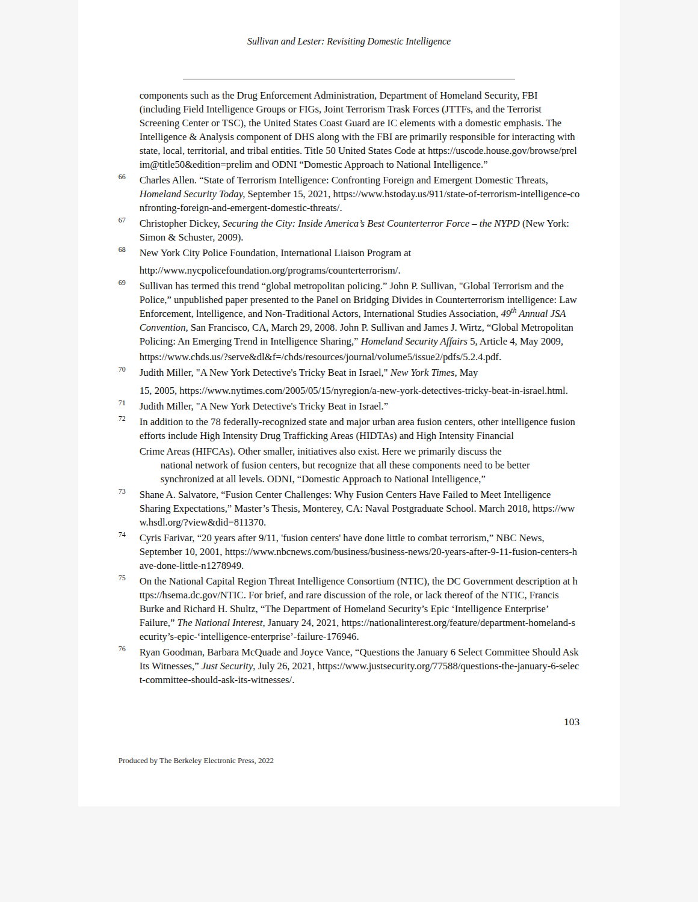Sullivan and Lester: Revisiting Domestic Intelligence
components such as the Drug Enforcement Administration, Department of Homeland Security, FBI (including Field Intelligence Groups or FIGs, Joint Terrorism Trask Forces (JTTFs, and the Terrorist Screening Center or TSC), the United States Coast Guard are IC elements with a domestic emphasis. The Intelligence & Analysis component of DHS along with the FBI are primarily responsible for interacting with state, local, territorial, and tribal entities. Title 50 United States Code at https://uscode.house.gov/browse/prelim@title50&edition=prelim and ODNI “Domestic Approach to National Intelligence.”
66 Charles Allen. “State of Terrorism Intelligence: Confronting Foreign and Emergent Domestic Threats, Homeland Security Today, September 15, 2021, https://www.hstoday.us/911/state-of-terrorism-intelligence-confronting-foreign-and-emergent-domestic-threats/.
67 Christopher Dickey, Securing the City: Inside America’s Best Counterterror Force – the NYPD (New York: Simon & Schuster, 2009).
68 New York City Police Foundation, International Liaison Program at
http://www.nycpolicefoundation.org/programs/counterterrorism/.
69 Sullivan has termed this trend “global metropolitan policing.” John P. Sullivan, "Global Terrorism and the Police,” unpublished paper presented to the Panel on Bridging Divides in Counterterrorism intelligence: Law Enforcement, lntelligence, and Non-Traditional Actors, International Studies Association, 49th Annual JSA Convention, San Francisco, CA, March 29, 2008. John P. Sullivan and James J. Wirtz, “Global Metropolitan Policing: An Emerging Trend in Intelligence Sharing,” Homeland Security Affairs 5, Article 4, May 2009,
https://www.chds.us/?serve&dl&f=/chds/resources/journal/volume5/issue2/pdfs/5.2.4.pdf.
70 Judith Miller, "A New York Detective's Tricky Beat in Israel," New York Times, May
15, 2005, https://www.nytimes.com/2005/05/15/nyregion/a-new-york-detectives-tricky-beat-in-israel.html.
71 Judith Miller, "A New York Detective's Tricky Beat in Israel.”
72 In addition to the 78 federally-recognized state and major urban area fusion centers, other intelligence fusion efforts include High Intensity Drug Trafficking Areas (HIDTAs) and High Intensity Financial
Crime Areas (HIFCAs). Other smaller, initiatives also exist. Here we primarily discuss the
national network of fusion centers, but recognize that all these components need to be better synchronized at all levels. ODNI, “Domestic Approach to National Intelligence,”
73 Shane A. Salvatore, “Fusion Center Challenges: Why Fusion Centers Have Failed to Meet Intelligence Sharing Expectations,” Master’s Thesis, Monterey, CA: Naval Postgraduate School. March 2018, https://www.hsdl.org/?view&did=811370.
74 Cyris Farivar, “20 years after 9/11, 'fusion centers' have done little to combat terrorism,” NBC News, September 10, 2001, https://www.nbcnews.com/business/business-news/20-years-after-9-11-fusion-centers-have-done-little-n1278949.
75 On the National Capital Region Threat Intelligence Consortium (NTIC), the DC Government description at https://hsema.dc.gov/NTIC. For brief, and rare discussion of the role, or lack thereof of the NTIC, Francis Burke and Richard H. Shultz, “The Department of Homeland Security’s Epic ‘Intelligence Enterprise’ Failure,” The National Interest, January 24, 2021, https://nationalinterest.org/feature/department-homeland-security’s-epic-‘intelligence-enterprise’-failure-176946.
76 Ryan Goodman, Barbara McQuade and Joyce Vance, “Questions the January 6 Select Committee Should Ask Its Witnesses,” Just Security, July 26, 2021, https://www.justsecurity.org/77588/questions-the-january-6-select-committee-should-ask-its-witnesses/.
103
Produced by The Berkeley Electronic Press, 2022